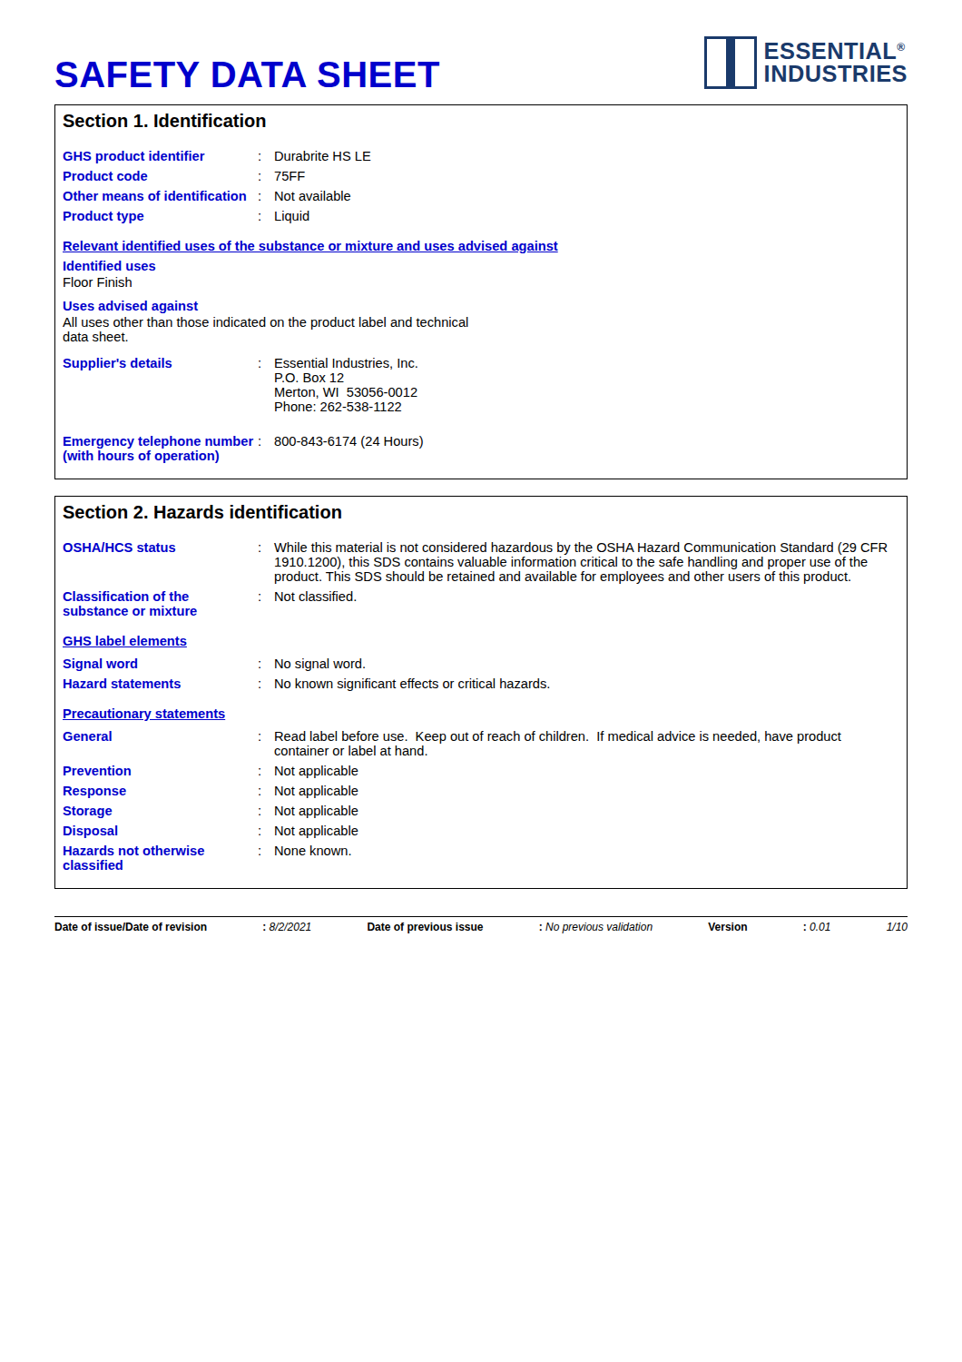SAFETY DATA SHEET
ESSENTIAL®
INDUSTRIES
Section 1. Identification
| GHS product identifier | : | Durabrite HS LE |
| Product code | : | 75FF |
| Other means of identification | : | Not available |
| Product type | : | Liquid |
Relevant identified uses of the substance or mixture and uses advised against
Identified uses
Floor Finish
Uses advised against
All uses other than those indicated on the product label and technical
data sheet.
| Supplier's details | : | Essential Industries, Inc. P.O. Box 12 Merton, WI 53056-0012 Phone: 262-538-1122 |
| Emergency telephone number (with hours of operation) | : | 800-843-6174 (24 Hours) |
Section 2. Hazards identification
| OSHA/HCS status | : | While this material is not considered hazardous by the OSHA Hazard Communication Standard (29 CFR 1910.1200), this SDS contains valuable information critical to the safe handling and proper use of the product. This SDS should be retained and available for employees and other users of this product. |
| Classification of the substance or mixture | : | Not classified. |
GHS label elements
| Signal word | : | No signal word. |
| Hazard statements | : | No known significant effects or critical hazards. |
Precautionary statements
| General | : | Read label before use. Keep out of reach of children. If medical advice is needed, have product container or label at hand. |
| Prevention | : | Not applicable |
| Response | : | Not applicable |
| Storage | : | Not applicable |
| Disposal | : | Not applicable |
| Hazards not otherwise classified | : | None known. |
Date of issue/Date of revision : 8/2/2021 Date of previous issue : No previous validation Version : 0.01 1/10